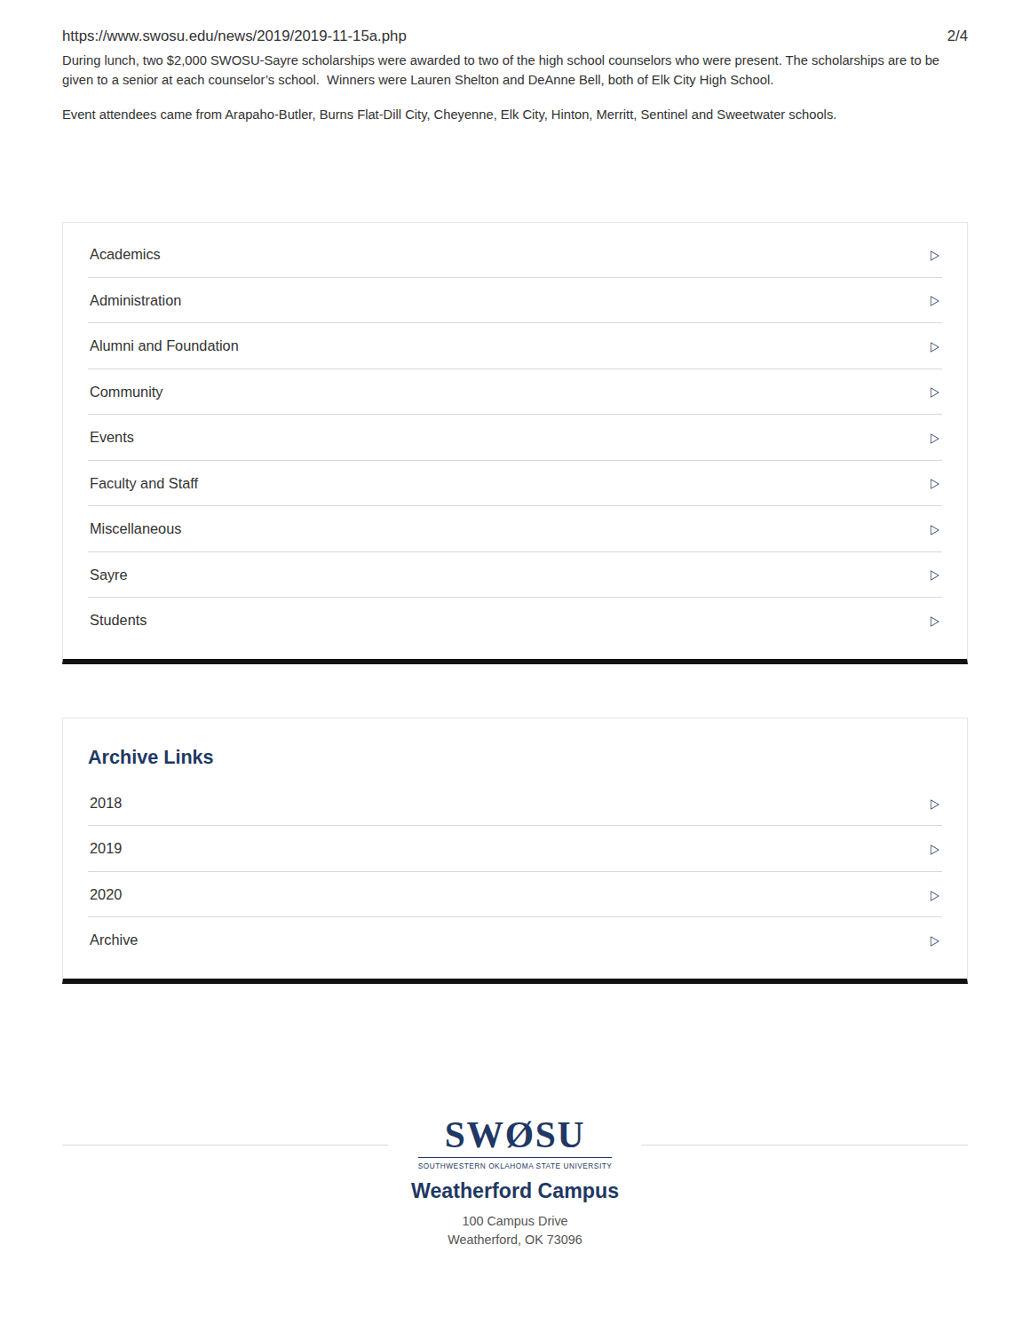https://www.swosu.edu/news/2019/2019-11-15a.php 2/4
During lunch, two $2,000 SWOSU-Sayre scholarships were awarded to two of the high school counselors who were present. The scholarships are to be given to a senior at each counselor’s school. Winners were Lauren Shelton and DeAnne Bell, both of Elk City High School.
Event attendees came from Arapaho-Butler, Burns Flat-Dill City, Cheyenne, Elk City, Hinton, Merritt, Sentinel and Sweetwater schools.
Academics▷
Administration▷
Alumni and Foundation▷
Community▷
Events▷
Faculty and Staff▷
Miscellaneous▷
Sayre▷
Students▷
Archive Links
2018▷
2019▷
2020▷
Archive▷
SWØSU
Southwestern Oklahoma State University
Weatherford Campus
100 Campus Drive
Weatherford, OK 73096